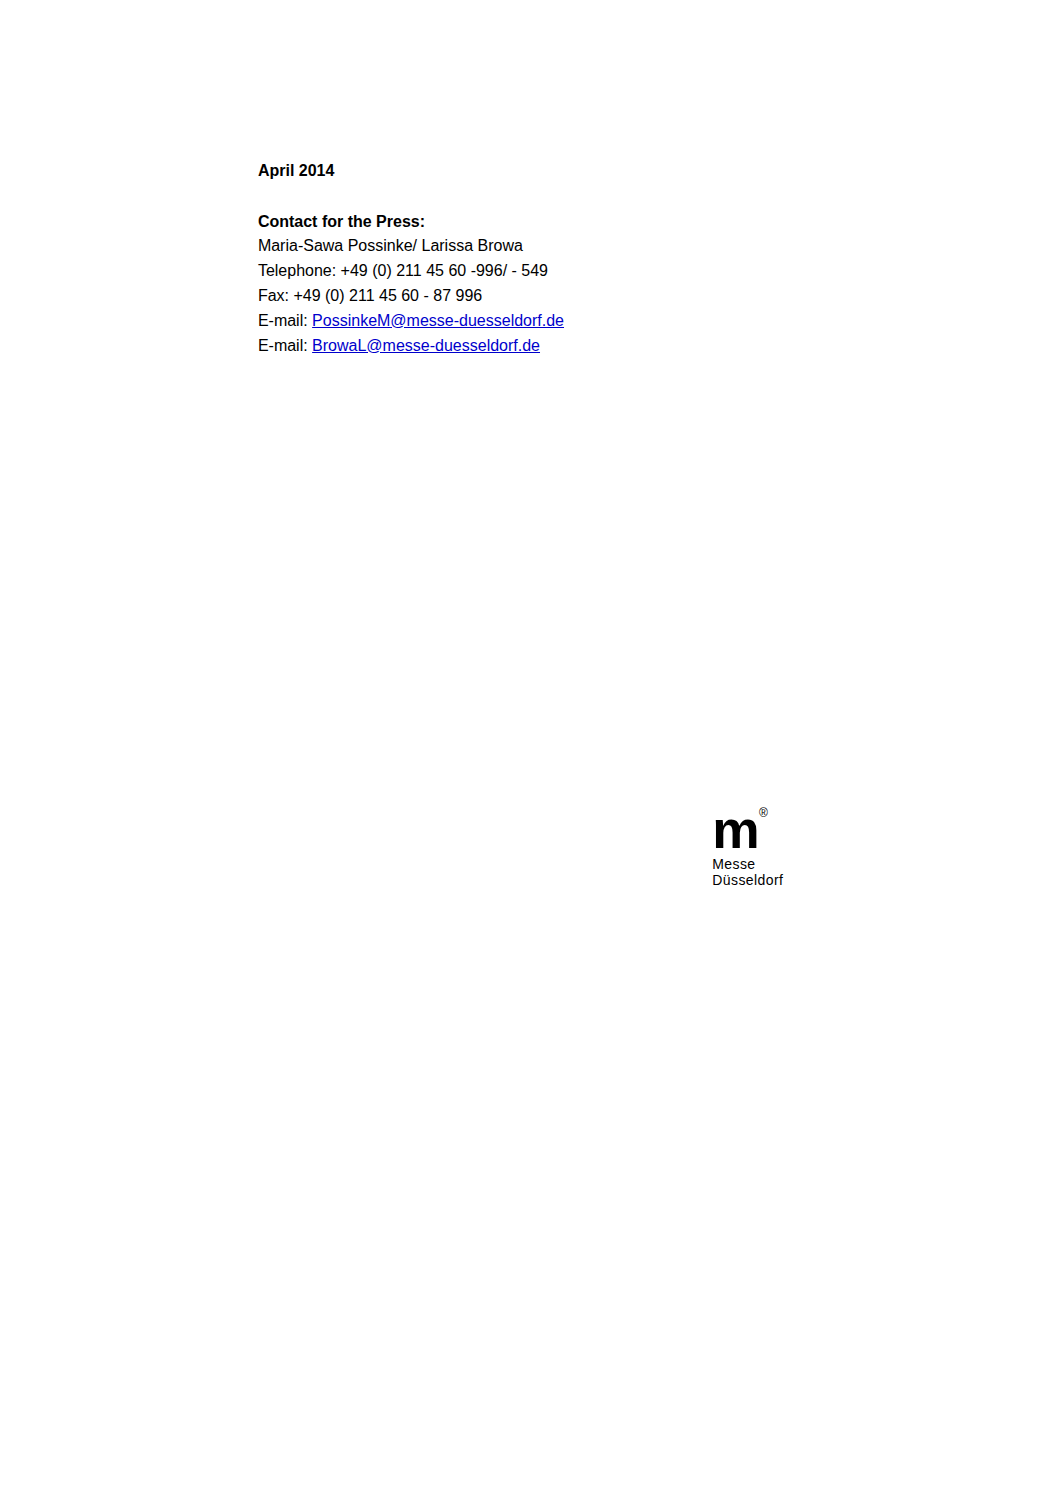April 2014
Contact for the Press:
Maria-Sawa Possinke/ Larissa Browa
Telephone: +49 (0) 211 45 60 -996/ - 549
Fax: +49 (0) 211 45 60 - 87 996
E-mail: PossinkeM@messe-duesseldorf.de
E-mail: BrowaL@messe-duesseldorf.de
m®
Messe
Düsseldorf